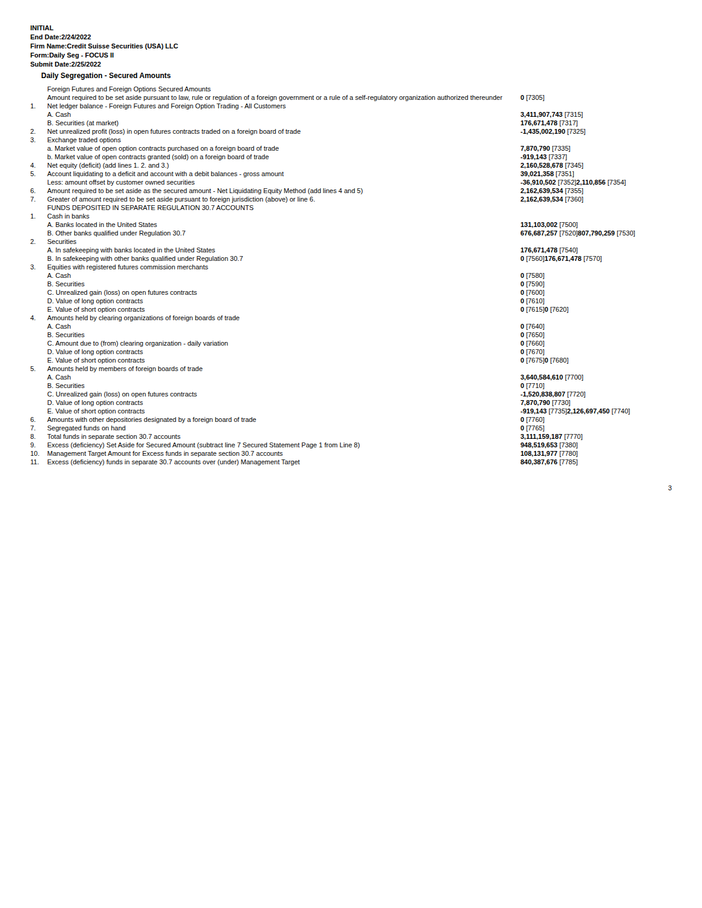INITIAL
End Date:2/24/2022
Firm Name:Credit Suisse Securities (USA) LLC
Form:Daily Seg - FOCUS II
Submit Date:2/25/2022
Daily Segregation - Secured Amounts
| | Foreign Futures and Foreign Options Secured Amounts | |
| | Amount required to be set aside pursuant to law, rule or regulation of a foreign government or a rule of a self-regulatory organization authorized thereunder | 0 [7305] |
| 1. | Net ledger balance - Foreign Futures and Foreign Option Trading - All Customers | |
| | A. Cash | 3,411,907,743 [7315] |
| | B. Securities (at market) | 176,671,478 [7317] |
| 2. | Net unrealized profit (loss) in open futures contracts traded on a foreign board of trade | -1,435,002,190 [7325] |
| 3. | Exchange traded options | |
| | a. Market value of open option contracts purchased on a foreign board of trade | 7,870,790 [7335] |
| | b. Market value of open contracts granted (sold) on a foreign board of trade | -919,143 [7337] |
| 4. | Net equity (deficit) (add lines 1. 2. and 3.) | 2,160,528,678 [7345] |
| 5. | Account liquidating to a deficit and account with a debit balances - gross amount | 39,021,358 [7351] |
| | Less: amount offset by customer owned securities | -36,910,502 [7352] 2,110,856 [7354] |
| 6. | Amount required to be set aside as the secured amount - Net Liquidating Equity Method (add lines 4 and 5) | 2,162,639,534 [7355] |
| 7. | Greater of amount required to be set aside pursuant to foreign jurisdiction (above) or line 6. | 2,162,639,534 [7360] |
| | FUNDS DEPOSITED IN SEPARATE REGULATION 30.7 ACCOUNTS | |
| 1. | Cash in banks | |
| | A. Banks located in the United States | 131,103,002 [7500] |
| | B. Other banks qualified under Regulation 30.7 | 676,687,257 [7520] 807,790,259 [7530] |
| 2. | Securities | |
| | A. In safekeeping with banks located in the United States | 176,671,478 [7540] |
| | B. In safekeeping with other banks qualified under Regulation 30.7 | 0 [7560] 176,671,478 [7570] |
| 3. | Equities with registered futures commission merchants | |
| | A. Cash | 0 [7580] |
| | B. Securities | 0 [7590] |
| | C. Unrealized gain (loss) on open futures contracts | 0 [7600] |
| | D. Value of long option contracts | 0 [7610] |
| | E. Value of short option contracts | 0 [7615] 0 [7620] |
| 4. | Amounts held by clearing organizations of foreign boards of trade | |
| | A. Cash | 0 [7640] |
| | B. Securities | 0 [7650] |
| | C. Amount due to (from) clearing organization - daily variation | 0 [7660] |
| | D. Value of long option contracts | 0 [7670] |
| | E. Value of short option contracts | 0 [7675] 0 [7680] |
| 5. | Amounts held by members of foreign boards of trade | |
| | A. Cash | 3,640,584,610 [7700] |
| | B. Securities | 0 [7710] |
| | C. Unrealized gain (loss) on open futures contracts | -1,520,838,807 [7720] |
| | D. Value of long option contracts | 7,870,790 [7730] |
| | E. Value of short option contracts | -919,143 [7735] 2,126,697,450 [7740] |
| 6. | Amounts with other depositories designated by a foreign board of trade | 0 [7760] |
| 7. | Segregated funds on hand | 0 [7765] |
| 8. | Total funds in separate section 30.7 accounts | 3,111,159,187 [7770] |
| 9. | Excess (deficiency) Set Aside for Secured Amount (subtract line 7 Secured Statement Page 1 from Line 8) | 948,519,653 [7380] |
| 10. | Management Target Amount for Excess funds in separate section 30.7 accounts | 108,131,977 [7780] |
| 11. | Excess (deficiency) funds in separate 30.7 accounts over (under) Management Target | 840,387,676 [7785] |
3